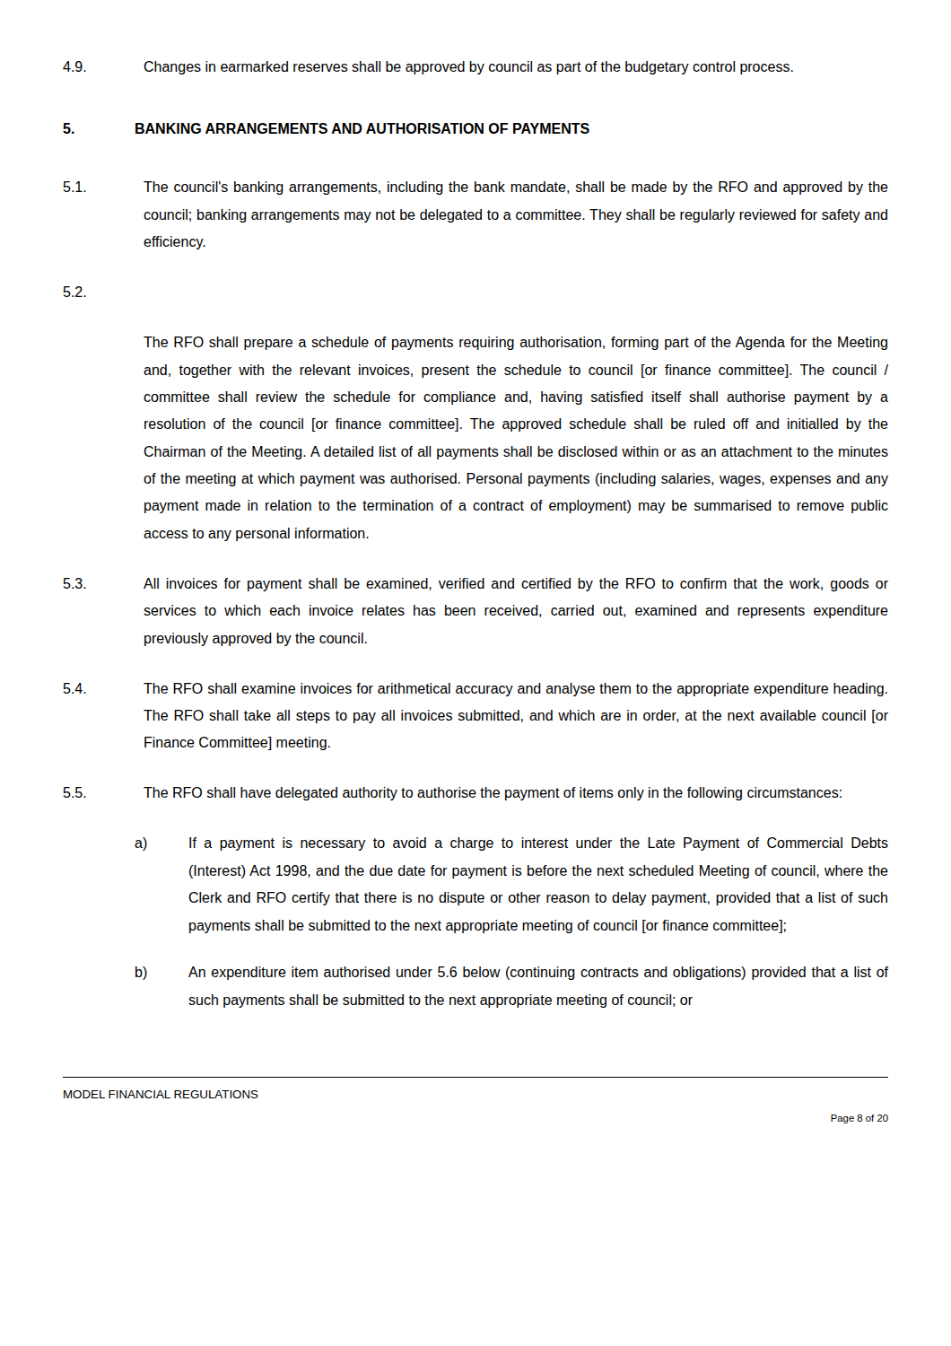4.9.
Changes in earmarked reserves shall be approved by council as part of the budgetary control process.
5. BANKING ARRANGEMENTS AND AUTHORISATION OF PAYMENTS
5.1.
The council's banking arrangements, including the bank mandate, shall be made by the RFO and approved by the council; banking arrangements may not be delegated to a committee. They shall be regularly reviewed for safety and efficiency.
5.2.
The RFO shall prepare a schedule of payments requiring authorisation, forming part of the Agenda for the Meeting and, together with the relevant invoices, present the schedule to council [or finance committee]. The council / committee shall review the schedule for compliance and, having satisfied itself shall authorise payment by a resolution of the council [or finance committee]. The approved schedule shall be ruled off and initialled by the Chairman of the Meeting. A detailed list of all payments shall be disclosed within or as an attachment to the minutes of the meeting at which payment was authorised. Personal payments (including salaries, wages, expenses and any payment made in relation to the termination of a contract of employment) may be summarised to remove public access to any personal information.
5.3.
All invoices for payment shall be examined, verified and certified by the RFO to confirm that the work, goods or services to which each invoice relates has been received, carried out, examined and represents expenditure previously approved by the council.
5.4.
The RFO shall examine invoices for arithmetical accuracy and analyse them to the appropriate expenditure heading. The RFO shall take all steps to pay all invoices submitted, and which are in order, at the next available council [or Finance Committee] meeting.
5.5.
The RFO shall have delegated authority to authorise the payment of items only in the following circumstances:
a)
If a payment is necessary to avoid a charge to interest under the Late Payment of Commercial Debts (Interest) Act 1998, and the due date for payment is before the next scheduled Meeting of council, where the Clerk and RFO certify that there is no dispute or other reason to delay payment, provided that a list of such payments shall be submitted to the next appropriate meeting of council [or finance committee];
b)
An expenditure item authorised under 5.6 below (continuing contracts and obligations) provided that a list of such payments shall be submitted to the next appropriate meeting of council; or
MODEL FINANCIAL REGULATIONS
Page 8 of 20